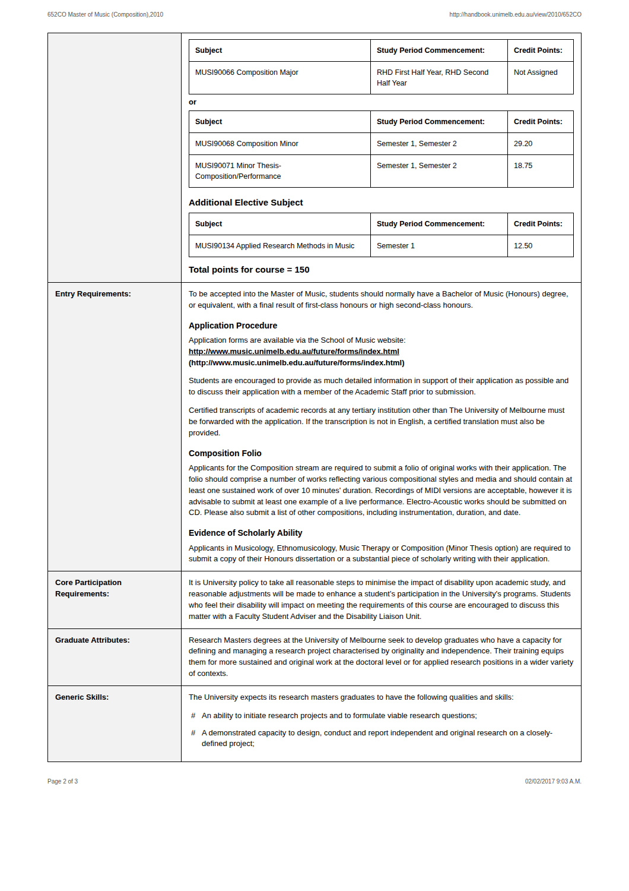652CO Master of Music (Composition),2010
http://handbook.unimelb.edu.au/view/2010/652CO
| | / Subject / Study Period Commencement: / Credit Points: / / --- / --- / --- / / MUSI90066 Composition Major / RHD First Half Year, RHD Second Half Year / Not Assigned / or / Subject / Study Period Commencement: / Credit Points: / / --- / --- / --- / / MUSI90068 Composition Minor / Semester 1, Semester 2 / 29.20 / / MUSI90071 Minor Thesis-Composition/Performance / Semester 1, Semester 2 / 18.75 / Additional Elective Subject / Subject / Study Period Commencement: / Credit Points: / / --- / --- / --- / / MUSI90134 Applied Research Methods in Music / Semester 1 / 12.50 / Total points for course = 150 |
| Entry Requirements: | To be accepted into the Master of Music, students should normally have a Bachelor of Music (Honours) degree, or equivalent, with a final result of first-class honours or high second-class honours. Application Procedure Application forms are available via the School of Music website: http://www.music.unimelb.edu.au/future/forms/index.html (http://www.music.unimelb.edu.au/future/forms/index.html) Students are encouraged to provide as much detailed information in support of their application as possible and to discuss their application with a member of the Academic Staff prior to submission. Certified transcripts of academic records at any tertiary institution other than The University of Melbourne must be forwarded with the application. If the transcription is not in English, a certified translation must also be provided. Composition Folio Applicants for the Composition stream are required to submit a folio of original works with their application. The folio should comprise a number of works reflecting various compositional styles and media and should contain at least one sustained work of over 10 minutes' duration. Recordings of MIDI versions are acceptable, however it is advisable to submit at least one example of a live performance. Electro-Acoustic works should be submitted on CD. Please also submit a list of other compositions, including instrumentation, duration, and date. Evidence of Scholarly Ability Applicants in Musicology, Ethnomusicology, Music Therapy or Composition (Minor Thesis option) are required to submit a copy of their Honours dissertation or a substantial piece of scholarly writing with their application. |
| Core Participation Requirements: | It is University policy to take all reasonable steps to minimise the impact of disability upon academic study, and reasonable adjustments will be made to enhance a student's participation in the University's programs. Students who feel their disability will impact on meeting the requirements of this course are encouraged to discuss this matter with a Faculty Student Adviser and the Disability Liaison Unit. |
| Graduate Attributes: | Research Masters degrees at the University of Melbourne seek to develop graduates who have a capacity for defining and managing a research project characterised by originality and independence. Their training equips them for more sustained and original work at the doctoral level or for applied research positions in a wider variety of contexts. |
| Generic Skills: | The University expects its research masters graduates to have the following qualities and skills: An ability to initiate research projects and to formulate viable research questions; A demonstrated capacity to design, conduct and report independent and original research on a closely-defined project; |
Page 2 of 3
02/02/2017 9:03 A.M.